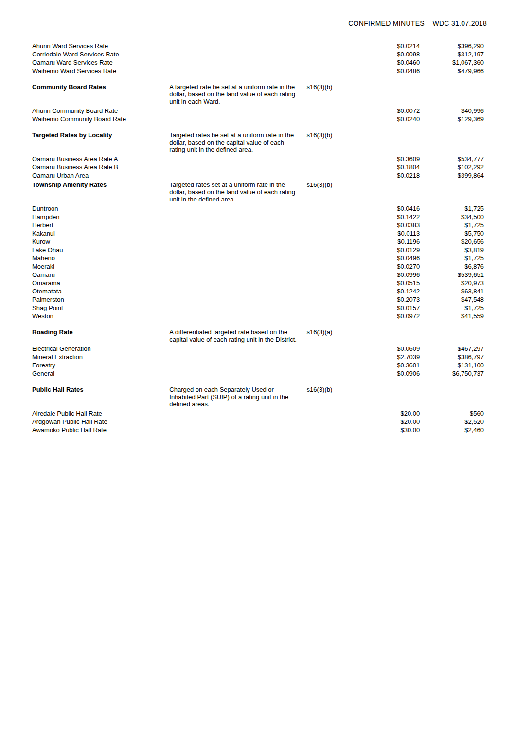CONFIRMED MINUTES – WDC 31.07.2018
| Ahuriri Ward Services Rate | | | $0.0214 | $396,290 |
| Corriedale Ward Services Rate | | | $0.0098 | $312,197 |
| Oamaru Ward Services Rate | | | $0.0460 | $1,067,360 |
| Waihemo Ward Services Rate | | | $0.0486 | $479,966 |
| Community Board Rates | A targeted rate be set at a uniform rate in the dollar, based on the land value of each rating unit in each Ward. | s16(3)(b) | | |
| Ahuriri Community Board Rate | | | $0.0072 | $40,996 |
| Waihemo Community Board Rate | | | $0.0240 | $129,369 |
| Targeted Rates by Locality | Targeted rates be set at a uniform rate in the dollar, based on the capital value of each rating unit in the defined area. | s16(3)(b) | | |
| Oamaru Business Area Rate A | | | $0.3609 | $534,777 |
| Oamaru Business Area Rate B | | | $0.1804 | $102,292 |
| Oamaru Urban Area | | | $0.0218 | $399,864 |
| Township Amenity Rates | Targeted rates set at a uniform rate in the dollar, based on the land value of each rating unit in the defined area. | s16(3)(b) | | |
| Duntroon | | | $0.0416 | $1,725 |
| Hampden | | | $0.1422 | $34,500 |
| Herbert | | | $0.0383 | $1,725 |
| Kakanui | | | $0.0113 | $5,750 |
| Kurow | | | $0.1196 | $20,656 |
| Lake Ohau | | | $0.0129 | $3,819 |
| Maheno | | | $0.0496 | $1,725 |
| Moeraki | | | $0.0270 | $6,876 |
| Oamaru | | | $0.0996 | $539,651 |
| Omarama | | | $0.0515 | $20,973 |
| Otematata | | | $0.1242 | $63,841 |
| Palmerston | | | $0.2073 | $47,548 |
| Shag Point | | | $0.0157 | $1,725 |
| Weston | | | $0.0972 | $41,559 |
| Roading Rate | A differentiated targeted rate based on the capital value of each rating unit in the District. | s16(3)(a) | | |
| Electrical Generation | | | $0.0609 | $467,297 |
| Mineral Extraction | | | $2.7039 | $386,797 |
| Forestry | | | $0.3601 | $131,100 |
| General | | | $0.0906 | $6,750,737 |
| Public Hall Rates | Charged on each Separately Used or Inhabited Part (SUIP) of a rating unit in the defined areas. | s16(3)(b) | | |
| Airedale Public Hall Rate | | | $20.00 | $560 |
| Ardgowan Public Hall Rate | | | $20.00 | $2,520 |
| Awamoko Public Hall Rate | | | $30.00 | $2,460 |